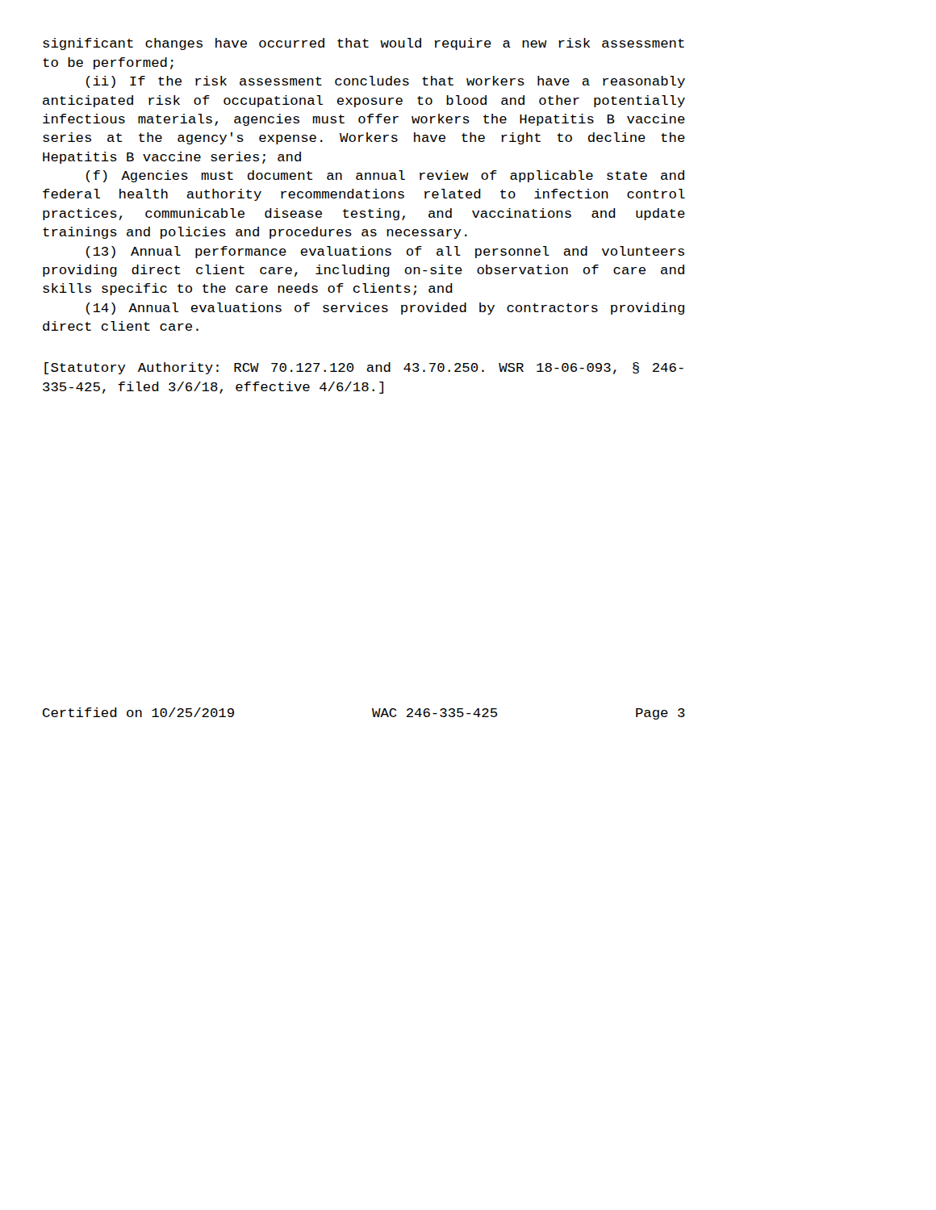significant changes have occurred that would require a new risk assessment to be performed;
(ii) If the risk assessment concludes that workers have a reasonably anticipated risk of occupational exposure to blood and other potentially infectious materials, agencies must offer workers the Hepatitis B vaccine series at the agency's expense. Workers have the right to decline the Hepatitis B vaccine series; and
(f) Agencies must document an annual review of applicable state and federal health authority recommendations related to infection control practices, communicable disease testing, and vaccinations and update trainings and policies and procedures as necessary.
(13) Annual performance evaluations of all personnel and volunteers providing direct client care, including on-site observation of care and skills specific to the care needs of clients; and
(14) Annual evaluations of services provided by contractors providing direct client care.
[Statutory Authority: RCW 70.127.120 and 43.70.250. WSR 18-06-093, § 246-335-425, filed 3/6/18, effective 4/6/18.]
Certified on 10/25/2019 WAC 246-335-425 Page 3